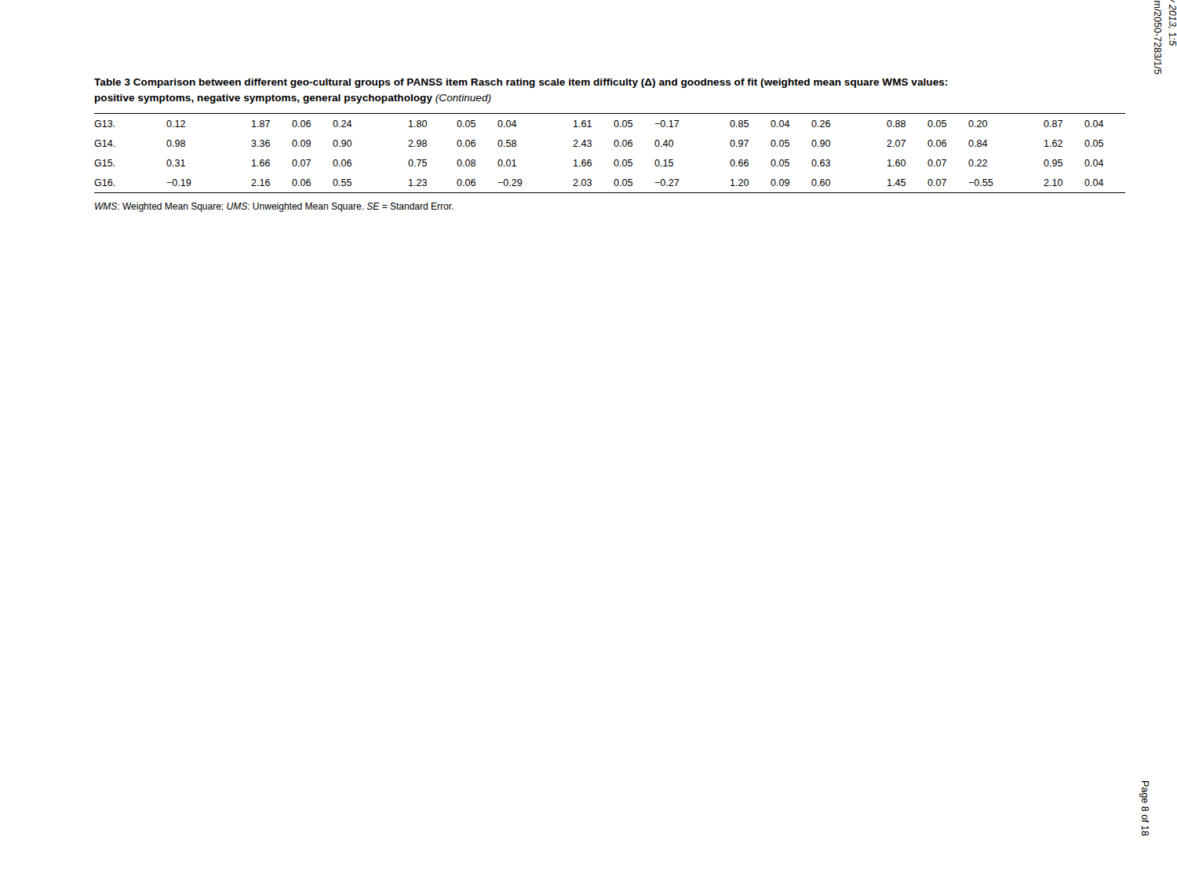Table 3 Comparison between different geo-cultural groups of PANSS item Rasch rating scale item difficulty (Δ) and goodness of fit (weighted mean square WMS values: positive symptoms, negative symptoms, general psychopathology (Continued)
| G13. | 0.12 | 1.87 | 0.06 | 0.24 | 1.80 | 0.05 | 0.04 | 1.61 | 0.05 | −0.17 | 0.85 | 0.04 | 0.26 | 0.88 | 0.05 | 0.20 | 0.87 | 0.04 |
| G14. | 0.98 | 3.36 | 0.09 | 0.90 | 2.98 | 0.06 | 0.58 | 2.43 | 0.06 | 0.40 | 0.97 | 0.05 | 0.90 | 2.07 | 0.06 | 0.84 | 1.62 | 0.05 |
| G15. | 0.31 | 1.66 | 0.07 | 0.06 | 0.75 | 0.08 | 0.01 | 1.66 | 0.05 | 0.15 | 0.66 | 0.05 | 0.63 | 1.60 | 0.07 | 0.22 | 0.95 | 0.04 |
| G16. | −0.19 | 2.16 | 0.06 | 0.55 | 1.23 | 0.06 | −0.29 | 2.03 | 0.05 | −0.27 | 1.20 | 0.09 | 0.60 | 1.45 | 0.07 | −0.55 | 2.10 | 0.04 |
WMS: Weighted Mean Square; UMS: Unweighted Mean Square. SE = Standard Error.
Khan et al. BMC Psychology 2013, 1:5
http://www.biomedcentral.com/2050-7283/1/5
Page 8 of 18